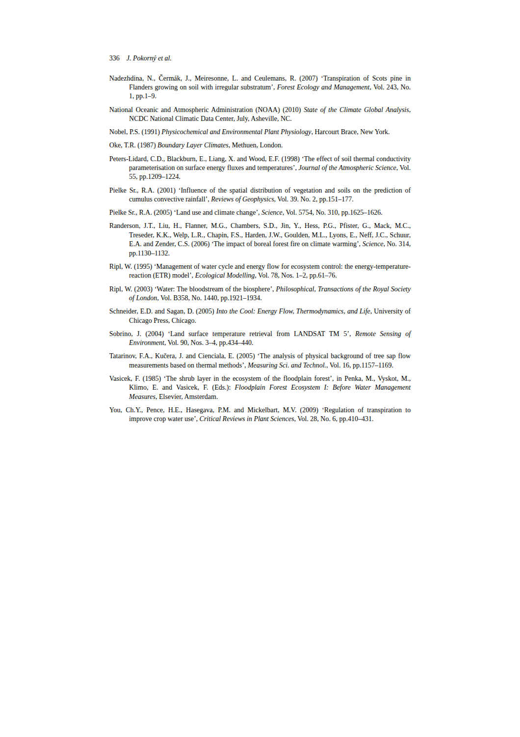336 J. Pokorný et al.
Nadezhdina, N., Čermák, J., Meiresonne, L. and Ceulemans, R. (2007) ‘Transpiration of Scots pine in Flanders growing on soil with irregular substratum’, Forest Ecology and Management, Vol. 243, No. 1, pp.1–9.
National Oceanic and Atmospheric Administration (NOAA) (2010) State of the Climate Global Analysis, NCDC National Climatic Data Center, July, Asheville, NC.
Nobel, P.S. (1991) Physicochemical and Environmental Plant Physiology, Harcourt Brace, New York.
Oke, T.R. (1987) Boundary Layer Climates, Methuen, London.
Peters-Lidard, C.D., Blackburn, E., Liang, X. and Wood, E.F. (1998) ‘The effect of soil thermal conductivity parameterisation on surface energy fluxes and temperatures’, Journal of the Atmospheric Science, Vol. 55, pp.1209–1224.
Pielke Sr., R.A. (2001) ‘Influence of the spatial distribution of vegetation and soils on the prediction of cumulus convective rainfall’, Reviews of Geophysics, Vol. 39. No. 2, pp.151–177.
Pielke Sr., R.A. (2005) ‘Land use and climate change’, Science, Vol. 5754, No. 310, pp.1625–1626.
Randerson, J.T., Liu, H., Flanner, M.G., Chambers, S.D., Jin, Y., Hess, P.G., Pfister, G., Mack, M.C., Treseder, K.K., Welp, L.R., Chapin, F.S., Harden, J.W., Goulden, M.L., Lyons, E., Neff, J.C., Schuur, E.A. and Zender, C.S. (2006) ‘The impact of boreal forest fire on climate warming’, Science, No. 314, pp.1130–1132.
Ripl, W. (1995) ‘Management of water cycle and energy flow for ecosystem control: the energy-temperature-reaction (ETR) model’, Ecological Modelling, Vol. 78, Nos. 1–2, pp.61–76.
Ripl, W. (2003) ‘Water: The bloodstream of the biosphere’, Philosophical, Transactions of the Royal Society of London, Vol. B358, No. 1440, pp.1921–1934.
Schneider, E.D. and Sagan, D. (2005) Into the Cool: Energy Flow, Thermodynamics, and Life, University of Chicago Press, Chicago.
Sobrino, J. (2004) ‘Land surface temperature retrieval from LANDSAT TM 5’, Remote Sensing of Environment, Vol. 90, Nos. 3–4, pp.434–440.
Tatarinov, F.A., Kučera, J. and Cienciala, E. (2005) ‘The analysis of physical background of tree sap flow measurements based on thermal methods’, Measuring Sci. and Technol., Vol. 16, pp.1157–1169.
Vasicek, F. (1985) ‘The shrub layer in the ecosystem of the floodplain forest’, in Penka, M., Vyskot, M., Klimo, E. and Vasicek, F. (Eds.): Floodplain Forest Ecosystem I: Before Water Management Measures, Elsevier, Amsterdam.
You, Ch.Y., Pence, H.E., Hasegava, P.M. and Mickelbart, M.V. (2009) ‘Regulation of transpiration to improve crop water use’, Critical Reviews in Plant Sciences, Vol. 28, No. 6, pp.410–431.